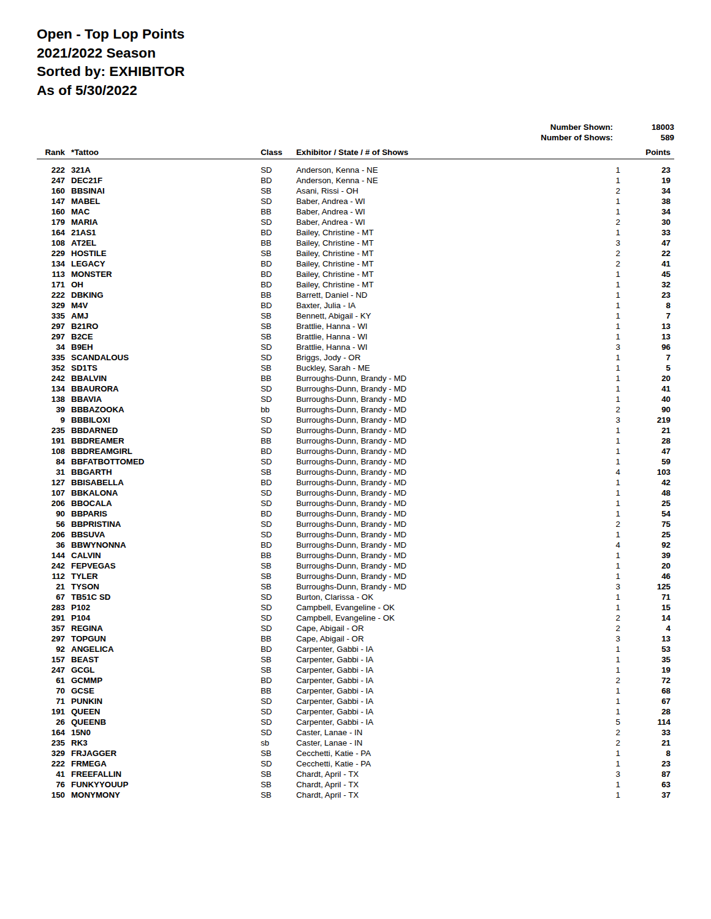Open - Top Lop Points
2021/2022 Season
Sorted by: EXHIBITOR
As of 5/30/2022
| | Number Shown: | 18003 |
| | Number of Shows: | 589 |
| Rank | *Tattoo | Class | Exhibitor / State / # of Shows | | Points |
| --- | --- | --- | --- | --- | --- |
| 222 | 321A | SD | Anderson, Kenna - NE | 1 | 23 |
| 247 | DEC21F | BD | Anderson, Kenna - NE | 1 | 19 |
| 160 | BBSINAI | SB | Asani, Rissi - OH | 2 | 34 |
| 147 | MABEL | SD | Baber, Andrea - WI | 1 | 38 |
| 160 | MAC | BB | Baber, Andrea - WI | 1 | 34 |
| 179 | MARIA | SD | Baber, Andrea - WI | 2 | 30 |
| 164 | 21AS1 | BD | Bailey, Christine - MT | 1 | 33 |
| 108 | AT2EL | BB | Bailey, Christine - MT | 3 | 47 |
| 229 | HOSTILE | SB | Bailey, Christine - MT | 2 | 22 |
| 134 | LEGACY | BD | Bailey, Christine - MT | 2 | 41 |
| 113 | MONSTER | BD | Bailey, Christine - MT | 1 | 45 |
| 171 | OH | BD | Bailey, Christine - MT | 1 | 32 |
| 222 | DBKING | BB | Barrett, Daniel - ND | 1 | 23 |
| 329 | M4V | BD | Baxter, Julia - IA | 1 | 8 |
| 335 | AMJ | SB | Bennett, Abigail - KY | 1 | 7 |
| 297 | B21RO | SB | Brattlie, Hanna - WI | 1 | 13 |
| 297 | B2CE | SB | Brattlie, Hanna - WI | 1 | 13 |
| 34 | B9EH | SD | Brattlie, Hanna - WI | 3 | 96 |
| 335 | SCANDALOUS | SD | Briggs, Jody - OR | 1 | 7 |
| 352 | SD1TS | SB | Buckley, Sarah - ME | 1 | 5 |
| 242 | BBALVIN | BB | Burroughs-Dunn, Brandy - MD | 1 | 20 |
| 134 | BBAURORA | SD | Burroughs-Dunn, Brandy - MD | 1 | 41 |
| 138 | BBAVIA | SD | Burroughs-Dunn, Brandy - MD | 1 | 40 |
| 39 | BBBAZOOKA | bb | Burroughs-Dunn, Brandy - MD | 2 | 90 |
| 9 | BBBILOXI | SD | Burroughs-Dunn, Brandy - MD | 3 | 219 |
| 235 | BBDARNED | SD | Burroughs-Dunn, Brandy - MD | 1 | 21 |
| 191 | BBDREAMER | BB | Burroughs-Dunn, Brandy - MD | 1 | 28 |
| 108 | BBDREAMGIRL | BD | Burroughs-Dunn, Brandy - MD | 1 | 47 |
| 84 | BBFATBOTTOMED | SD | Burroughs-Dunn, Brandy - MD | 1 | 59 |
| 31 | BBGARTH | SB | Burroughs-Dunn, Brandy - MD | 4 | 103 |
| 127 | BBISABELLA | BD | Burroughs-Dunn, Brandy - MD | 1 | 42 |
| 107 | BBKALONA | SD | Burroughs-Dunn, Brandy - MD | 1 | 48 |
| 206 | BBOCALA | SD | Burroughs-Dunn, Brandy - MD | 1 | 25 |
| 90 | BBPARIS | BD | Burroughs-Dunn, Brandy - MD | 1 | 54 |
| 56 | BBPRISTINA | SD | Burroughs-Dunn, Brandy - MD | 2 | 75 |
| 206 | BBSUVA | SD | Burroughs-Dunn, Brandy - MD | 1 | 25 |
| 36 | BBWYNONNA | BD | Burroughs-Dunn, Brandy - MD | 4 | 92 |
| 144 | CALVIN | BB | Burroughs-Dunn, Brandy - MD | 1 | 39 |
| 242 | FEPVEGAS | SB | Burroughs-Dunn, Brandy - MD | 1 | 20 |
| 112 | TYLER | SB | Burroughs-Dunn, Brandy - MD | 1 | 46 |
| 21 | TYSON | SB | Burroughs-Dunn, Brandy - MD | 3 | 125 |
| 67 | TB51C SD | SD | Burton, Clarissa - OK | 1 | 71 |
| 283 | P102 | SD | Campbell, Evangeline - OK | 1 | 15 |
| 291 | P104 | SD | Campbell, Evangeline - OK | 2 | 14 |
| 357 | REGINA | SD | Cape, Abigail - OR | 2 | 4 |
| 297 | TOPGUN | BB | Cape, Abigail - OR | 3 | 13 |
| 92 | ANGELICA | BD | Carpenter, Gabbi - IA | 1 | 53 |
| 157 | BEAST | SB | Carpenter, Gabbi - IA | 1 | 35 |
| 247 | GCGL | SB | Carpenter, Gabbi - IA | 1 | 19 |
| 61 | GCMMP | BD | Carpenter, Gabbi - IA | 2 | 72 |
| 70 | GCSE | BB | Carpenter, Gabbi - IA | 1 | 68 |
| 71 | PUNKIN | SD | Carpenter, Gabbi - IA | 1 | 67 |
| 191 | QUEEN | SD | Carpenter, Gabbi - IA | 1 | 28 |
| 26 | QUEENB | SD | Carpenter, Gabbi - IA | 5 | 114 |
| 164 | 15N0 | SD | Caster, Lanae - IN | 2 | 33 |
| 235 | RK3 | sb | Caster, Lanae - IN | 2 | 21 |
| 329 | FRJAGGER | SB | Cecchetti, Katie - PA | 1 | 8 |
| 222 | FRMEGA | SD | Cecchetti, Katie - PA | 1 | 23 |
| 41 | FREEFALLIN | SB | Chardt, April - TX | 3 | 87 |
| 76 | FUNKYYOUUP | SB | Chardt, April - TX | 1 | 63 |
| 150 | MONYMONY | SB | Chardt, April - TX | 1 | 37 |